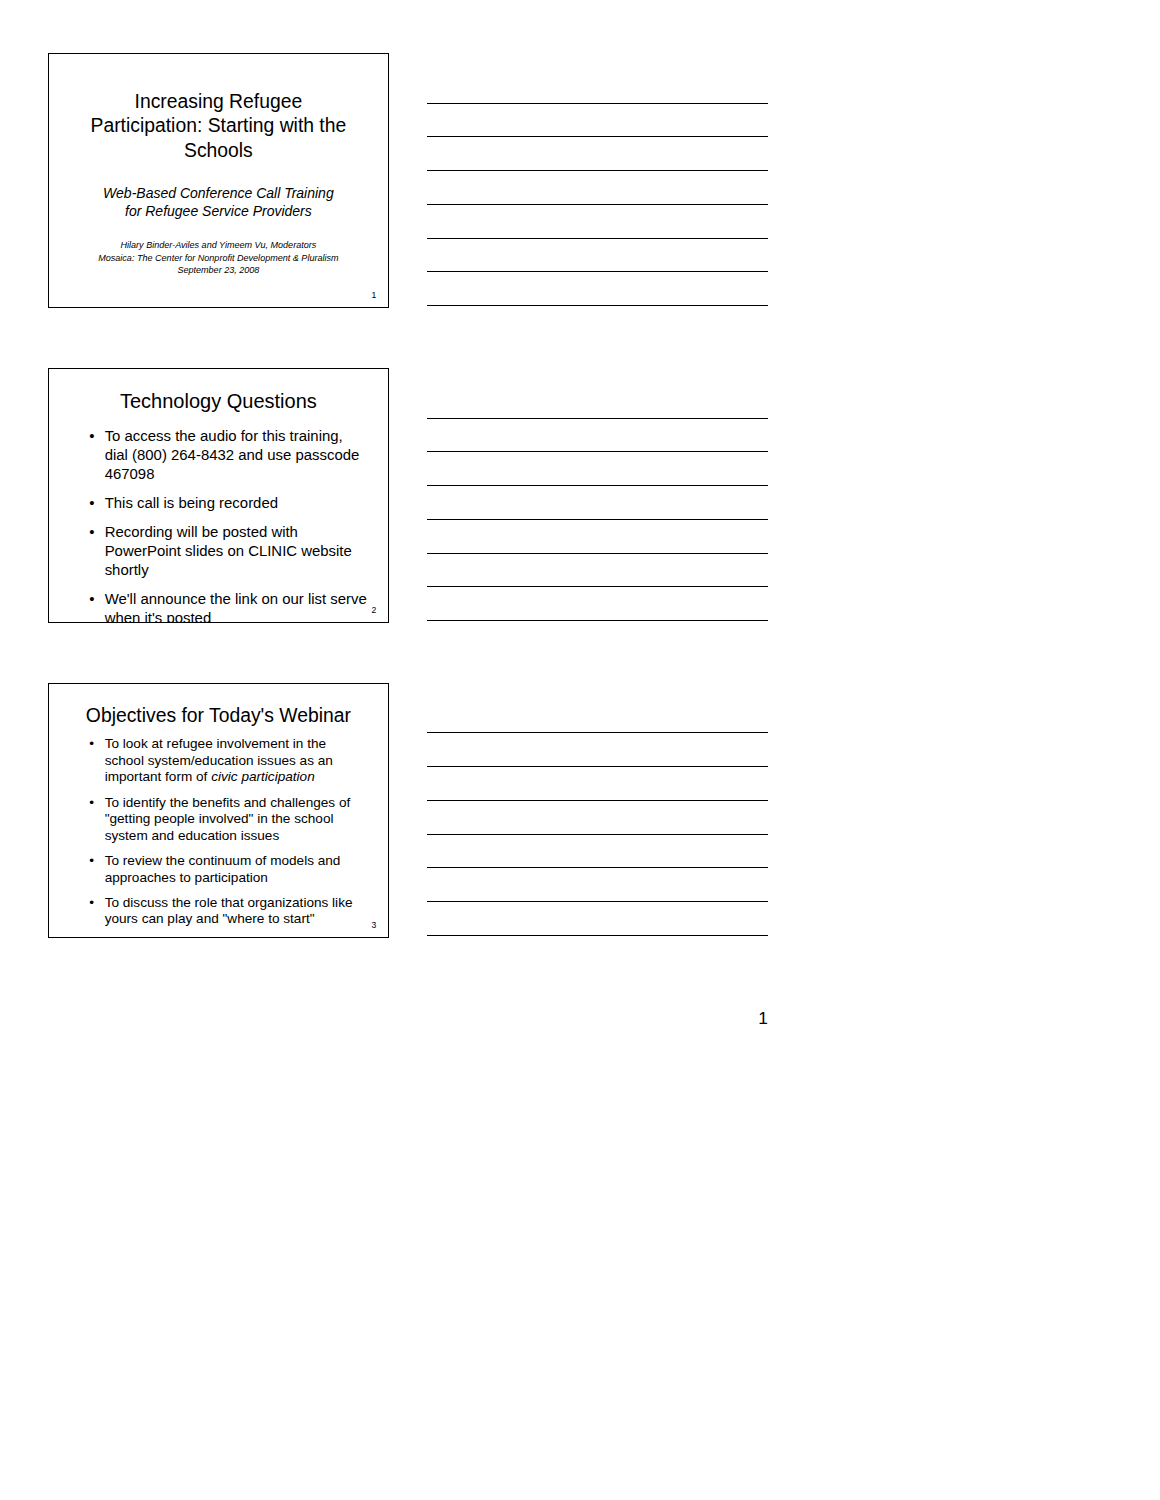Increasing Refugee
Participation: Starting with the
Schools
Web-Based Conference Call Training
for Refugee Service Providers
Hilary Binder-Aviles and Yimeem Vu, Moderators
Mosaica: The Center for Nonprofit Development & Pluralism
September 23, 2008
1
Technology Questions
To access the audio for this training, dial (800) 264-8432 and use passcode 467098
This call is being recorded
Recording will be posted with PowerPoint slides on CLINIC website shortly
We'll announce the link on our list serve when it's posted
2
Objectives for Today's Webinar
To look at refugee involvement in the school system/education issues as an important form of civic participation
To identify the benefits and challenges of "getting people involved" in the school system and education issues
To review the continuum of models and approaches to participation
To discuss the role that organizations like yours can play and "where to start"
3
1